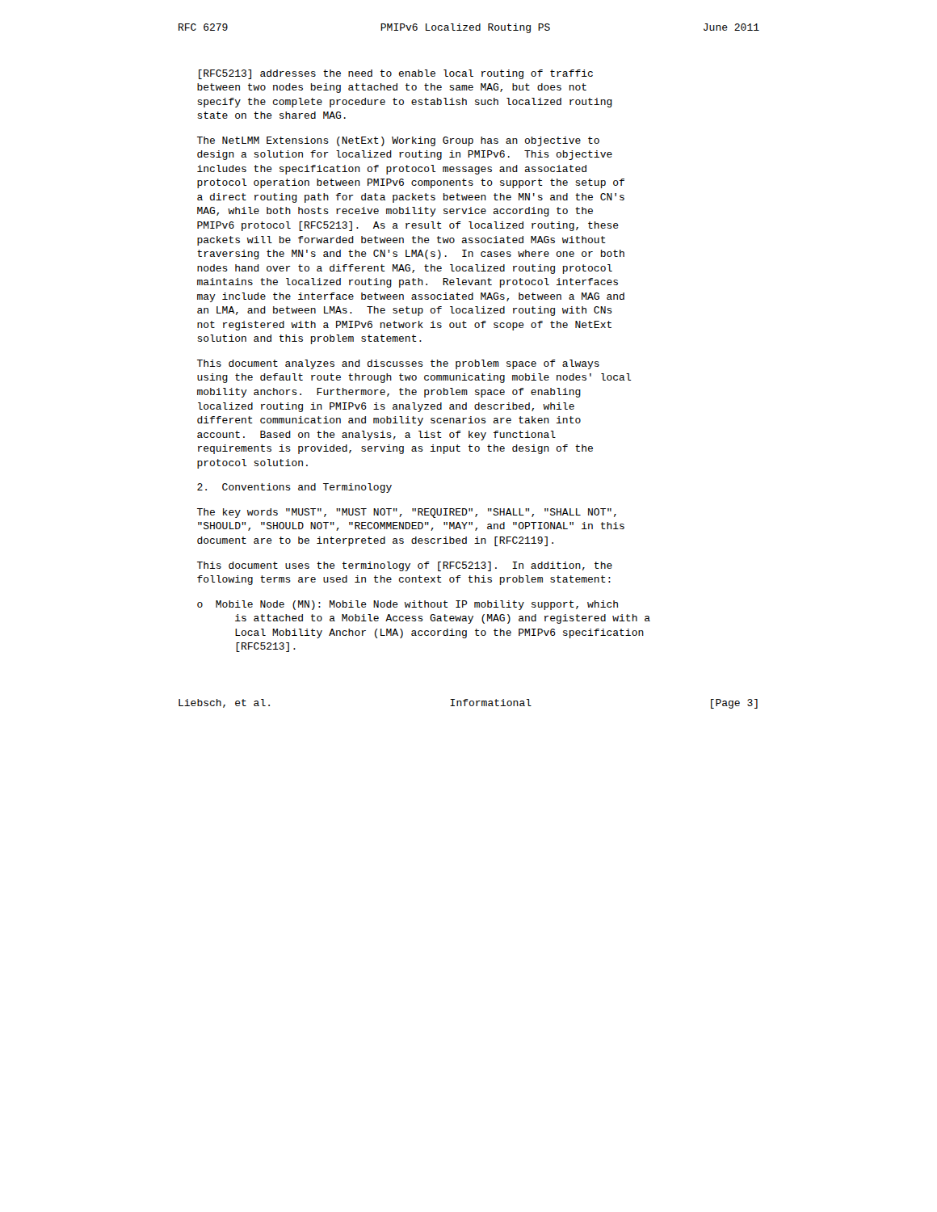RFC 6279 PMIPv6 Localized Routing PS June 2011
[RFC5213] addresses the need to enable local routing of traffic between two nodes being attached to the same MAG, but does not specify the complete procedure to establish such localized routing state on the shared MAG.
The NetLMM Extensions (NetExt) Working Group has an objective to design a solution for localized routing in PMIPv6. This objective includes the specification of protocol messages and associated protocol operation between PMIPv6 components to support the setup of a direct routing path for data packets between the MN's and the CN's MAG, while both hosts receive mobility service according to the PMIPv6 protocol [RFC5213]. As a result of localized routing, these packets will be forwarded between the two associated MAGs without traversing the MN's and the CN's LMA(s). In cases where one or both nodes hand over to a different MAG, the localized routing protocol maintains the localized routing path. Relevant protocol interfaces may include the interface between associated MAGs, between a MAG and an LMA, and between LMAs. The setup of localized routing with CNs not registered with a PMIPv6 network is out of scope of the NetExt solution and this problem statement.
This document analyzes and discusses the problem space of always using the default route through two communicating mobile nodes' local mobility anchors. Furthermore, the problem space of enabling localized routing in PMIPv6 is analyzed and described, while different communication and mobility scenarios are taken into account. Based on the analysis, a list of key functional requirements is provided, serving as input to the design of the protocol solution.
2. Conventions and Terminology
The key words "MUST", "MUST NOT", "REQUIRED", "SHALL", "SHALL NOT", "SHOULD", "SHOULD NOT", "RECOMMENDED", "MAY", and "OPTIONAL" in this document are to be interpreted as described in [RFC2119].
This document uses the terminology of [RFC5213]. In addition, the following terms are used in the context of this problem statement:
o Mobile Node (MN): Mobile Node without IP mobility support, which is attached to a Mobile Access Gateway (MAG) and registered with a Local Mobility Anchor (LMA) according to the PMIPv6 specification [RFC5213].
Liebsch, et al. Informational [Page 3]